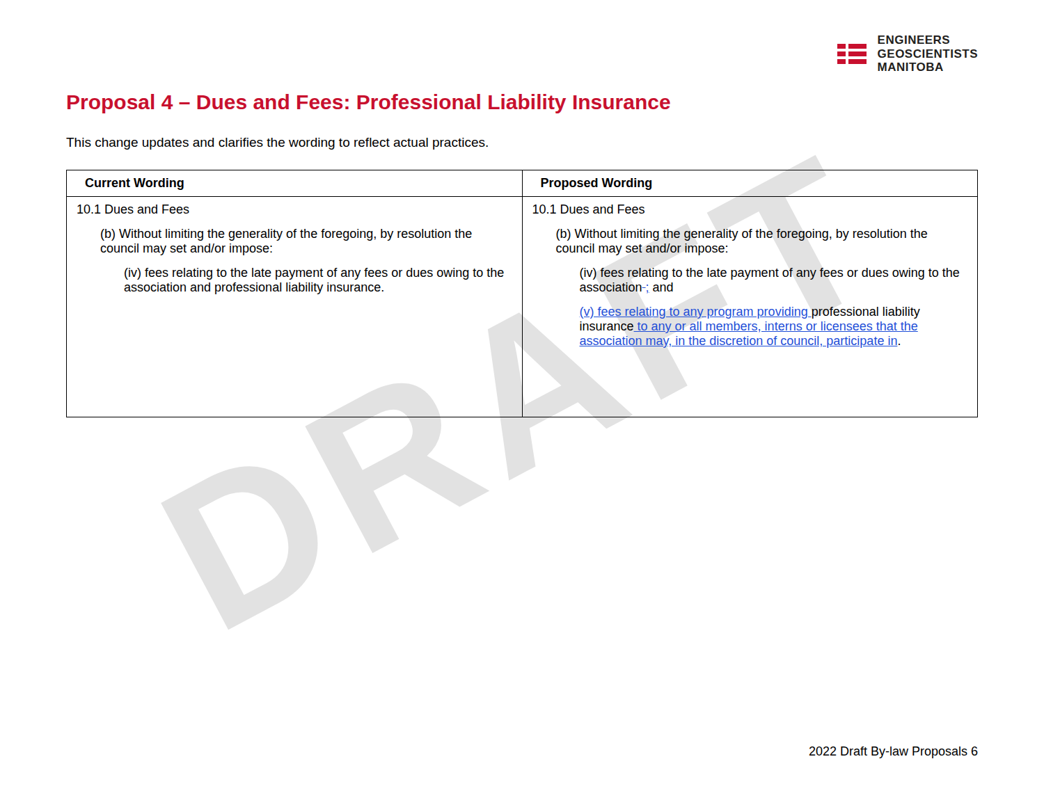DRAFT
Engineers
Geoscientists
Manitoba
Proposal 4 – Dues and Fees: Professional Liability Insurance
This change updates and clarifies the wording to reflect actual practices.
| Current Wording | Proposed Wording |
| --- | --- |
| 10.1 Dues and Fees (b) Without limiting the generality of the foregoing, by resolution the council may set and/or impose: (iv) fees relating to the late payment of any fees or dues owing to the association and professional liability insurance. | 10.1 Dues and Fees (b) Without limiting the generality of the foregoing, by resolution the council may set and/or impose: (iv) fees relating to the late payment of any fees or dues owing to the association ; and (v) fees relating to any program providing professional liability insurance to any or all members, interns or licensees that the association may, in the discretion of council, participate in . |
2022 Draft By-law Proposals 6